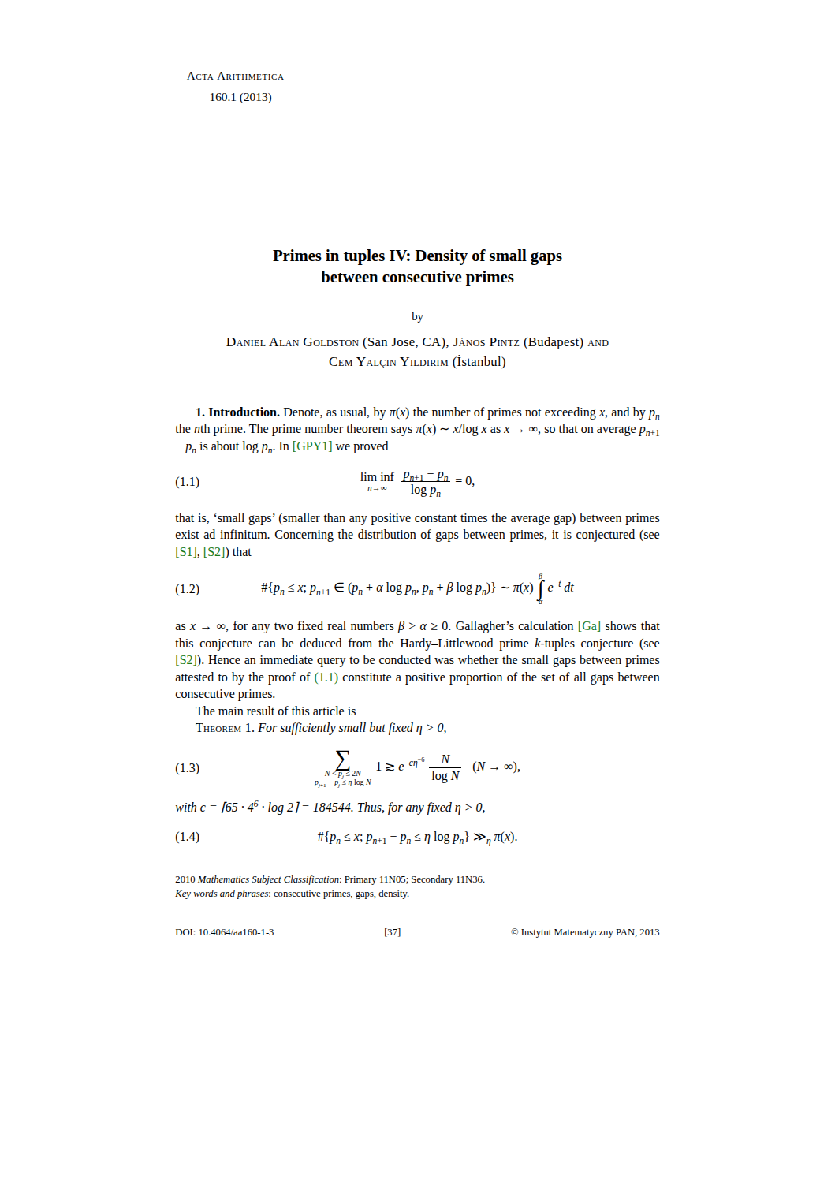Acta Arithmetica
160.1 (2013)
Primes in tuples IV: Density of small gaps
between consecutive primes
by
Daniel Alan Goldston (San Jose, CA), János Pintz (Budapest) and
Cem Yalçın Yıldırım (İstanbul)
1. Introduction. Denote, as usual, by π(x) the number of primes not exceeding x, and by pn the nth prime. The prime number theorem says π(x) ∼ x/log x as x → ∞, so that on average pn+1 − pn is about log pn. In [GPY1] we proved
(1.1)
lim inf n→∞ pn+1 − pn log pn = 0,
that is, ‘small gaps’ (smaller than any positive constant times the average gap) between primes exist ad infinitum. Concerning the distribution of gaps between primes, it is conjectured (see [S1], [S2]) that
(1.2)
#{pn ≤ x; pn+1 ∈ (pn + α log pn, pn + β log pn)} ∼ π(x) β∫α e−t dt
as x → ∞, for any two fixed real numbers β > α ≥ 0. Gallagher’s calculation [Ga] shows that this conjecture can be deduced from the Hardy–Littlewood prime k-tuples conjecture (see [S2]). Hence an immediate query to be conducted was whether the small gaps between primes attested to by the proof of (1.1) constitute a positive proportion of the set of all gaps between consecutive primes.
The main result of this article is
Theorem 1. For sufficiently small but fixed η > 0,
(1.3)
∑N < pj ≤ 2N pj+1 − pj ≤ η log N 1 ≳ e−cη−6 Nlog N (N → ∞),
with c = ⌈65 · 46 · log 2⌉ = 184544. Thus, for any fixed η > 0,
(1.4)
#{pn ≤ x; pn+1 − pn ≤ η log pn} ≫η π(x).
2010 Mathematics Subject Classification: Primary 11N05; Secondary 11N36.
Key words and phrases: consecutive primes, gaps, density.
DOI: 10.4064/aa160-1-3
[37]
© Instytut Matematyczny PAN, 2013